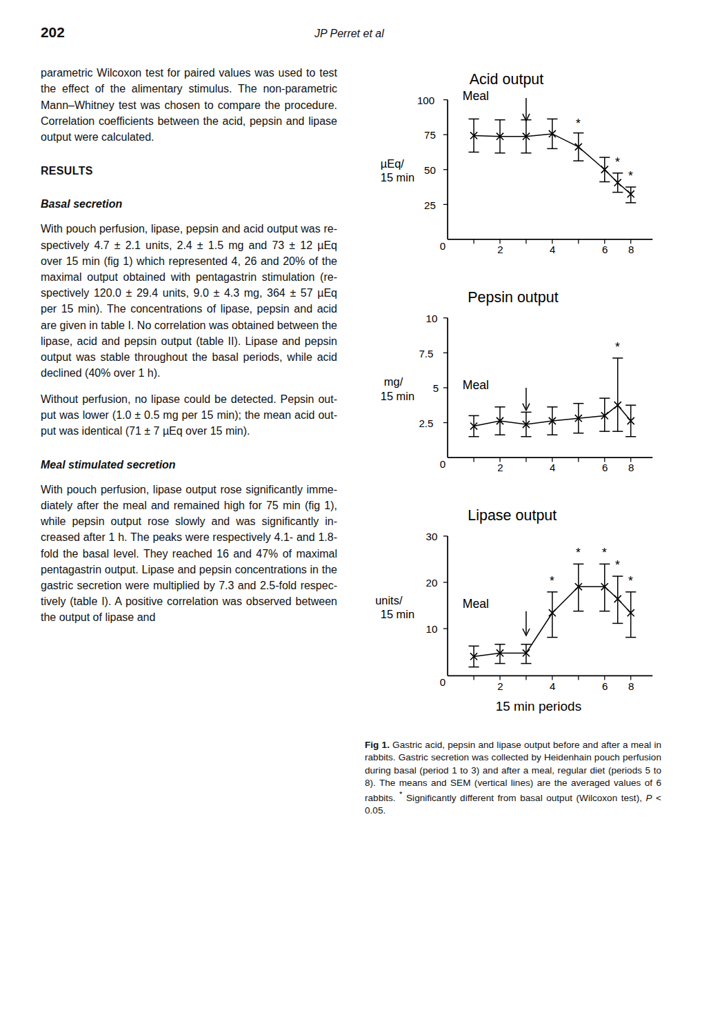202 JP Perret et al
parametric Wilcoxon test for paired values was used to test the effect of the alimentary stimulus. The non-parametric Mann–Whitney test was chosen to compare the procedure. Correlation coefficients between the acid, pepsin and lipase output were calculated.
Results
Basal secretion
With pouch perfusion, lipase, pepsin and acid output was respectively 4.7 ± 2.1 units, 2.4 ± 1.5 mg and 73 ± 12 µEq over 15 min (fig 1) which represented 4, 26 and 20% of the maximal output obtained with pentagastrin stimulation (respectively 120.0 ± 29.4 units, 9.0 ± 4.3 mg, 364 ± 57 µEq per 15 min). The concentrations of lipase, pepsin and acid are given in table I. No correlation was obtained between the lipase, acid and pepsin output (table II). Lipase and pepsin output was stable throughout the basal periods, while acid declined (40% over 1 h).
Without perfusion, no lipase could be detected. Pepsin output was lower (1.0 ± 0.5 mg per 15 min); the mean acid output was identical (71 ± 7 µEq over 15 min).
Meal stimulated secretion
With pouch perfusion, lipase output rose significantly immediately after the meal and remained high for 75 min (fig 1), while pepsin output rose slowly and was significantly increased after 1 h. The peaks were respectively 4.1- and 1.8-fold the basal level. They reached 16 and 47% of maximal pentagastrin output. Lipase and pepsin concentrations in the gastric secretion were multiplied by 7.3 and 2.5-fold respectively (table I). A positive correlation was observed between the output of lipase and
Acid output 100 75 50 25 0 µEq/ 15 min 2 4 6 8 Meal * * * Pepsin output 10 7.5 5 2.5 0 mg/ 15 min 2 4 6 8 Meal * Lipase output 30 20 10 0 units/ 15 min 2 4 6 8 Meal * * * * * 15 min periods
Fig 1. Gastric acid, pepsin and lipase output before and after a meal in rabbits. Gastric secretion was collected by Heidenhain pouch perfusion during basal (period 1 to 3) and after a meal, regular diet (periods 5 to 8). The means and SEM (vertical lines) are the averaged values of 6 rabbits. * Significantly different from basal output (Wilcoxon test), P < 0.05.